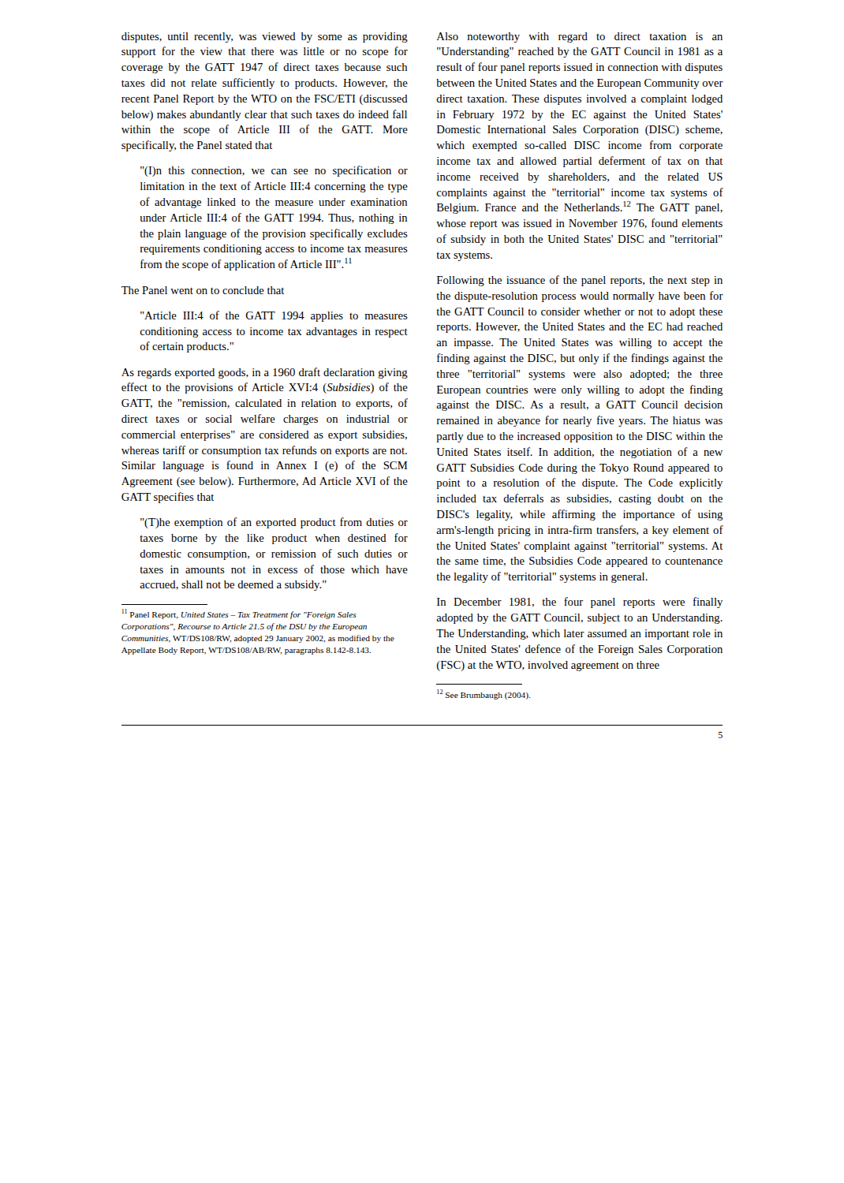disputes, until recently, was viewed by some as providing support for the view that there was little or no scope for coverage by the GATT 1947 of direct taxes because such taxes did not relate sufficiently to products. However, the recent Panel Report by the WTO on the FSC/ETI (discussed below) makes abundantly clear that such taxes do indeed fall within the scope of Article III of the GATT. More specifically, the Panel stated that
"(I)n this connection, we can see no specification or limitation in the text of Article III:4 concerning the type of advantage linked to the measure under examination under Article III:4 of the GATT 1994. Thus, nothing in the plain language of the provision specifically excludes requirements conditioning access to income tax measures from the scope of application of Article III".11
The Panel went on to conclude that
"Article III:4 of the GATT 1994 applies to measures conditioning access to income tax advantages in respect of certain products."
As regards exported goods, in a 1960 draft declaration giving effect to the provisions of Article XVI:4 (Subsidies) of the GATT, the "remission, calculated in relation to exports, of direct taxes or social welfare charges on industrial or commercial enterprises" are considered as export subsidies, whereas tariff or consumption tax refunds on exports are not. Similar language is found in Annex I (e) of the SCM Agreement (see below). Furthermore, Ad Article XVI of the GATT specifies that
"(T)he exemption of an exported product from duties or taxes borne by the like product when destined for domestic consumption, or remission of such duties or taxes in amounts not in excess of those which have accrued, shall not be deemed a subsidy."
11 Panel Report, United States – Tax Treatment for "Foreign Sales Corporations", Recourse to Article 21.5 of the DSU by the European Communities, WT/DS108/RW, adopted 29 January 2002, as modified by the Appellate Body Report, WT/DS108/AB/RW, paragraphs 8.142-8.143.
Also noteworthy with regard to direct taxation is an "Understanding" reached by the GATT Council in 1981 as a result of four panel reports issued in connection with disputes between the United States and the European Community over direct taxation. These disputes involved a complaint lodged in February 1972 by the EC against the United States' Domestic International Sales Corporation (DISC) scheme, which exempted so-called DISC income from corporate income tax and allowed partial deferment of tax on that income received by shareholders, and the related US complaints against the "territorial" income tax systems of Belgium. France and the Netherlands.12 The GATT panel, whose report was issued in November 1976, found elements of subsidy in both the United States' DISC and "territorial" tax systems.
Following the issuance of the panel reports, the next step in the dispute-resolution process would normally have been for the GATT Council to consider whether or not to adopt these reports. However, the United States and the EC had reached an impasse. The United States was willing to accept the finding against the DISC, but only if the findings against the three "territorial" systems were also adopted; the three European countries were only willing to adopt the finding against the DISC. As a result, a GATT Council decision remained in abeyance for nearly five years. The hiatus was partly due to the increased opposition to the DISC within the United States itself. In addition, the negotiation of a new GATT Subsidies Code during the Tokyo Round appeared to point to a resolution of the dispute. The Code explicitly included tax deferrals as subsidies, casting doubt on the DISC's legality, while affirming the importance of using arm's-length pricing in intra-firm transfers, a key element of the United States' complaint against "territorial" systems. At the same time, the Subsidies Code appeared to countenance the legality of "territorial" systems in general.
In December 1981, the four panel reports were finally adopted by the GATT Council, subject to an Understanding. The Understanding, which later assumed an important role in the United States' defence of the Foreign Sales Corporation (FSC) at the WTO, involved agreement on three
12 See Brumbaugh (2004).
5